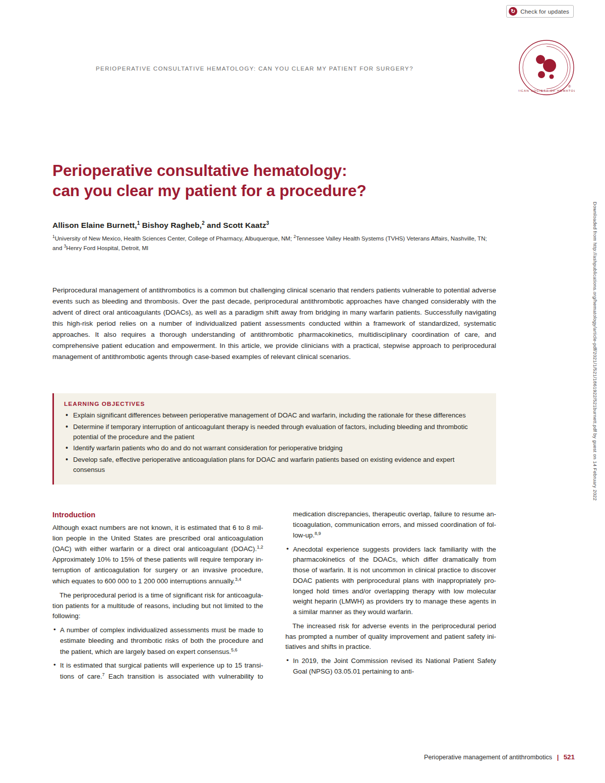↻ Check for updates
Perioperative consultative hematology: can you clear my patient for surgery?
AMERICAN SOCIETY OF HEMATOLOGY ®
Perioperative consultative hematology:
can you clear my patient for a procedure?
Allison Elaine Burnett,1 Bishoy Ragheb,2 and Scott Kaatz3
1University of New Mexico, Health Sciences Center, College of Pharmacy, Albuquerque, NM; 2Tennessee Valley Health Systems (TVHS) Veterans Affairs, Nashville, TN; and 3Henry Ford Hospital, Detroit, MI
Periprocedural management of antithrombotics is a common but challenging clinical scenario that renders patients vulnerable to potential adverse events such as bleeding and thrombosis. Over the past decade, periprocedural antithrombotic approaches have changed considerably with the advent of direct oral anticoagulants (DOACs), as well as a paradigm shift away from bridging in many warfarin patients. Successfully navigating this high-risk period relies on a number of individualized patient assessments conducted within a framework of standardized, systematic approaches. It also requires a thorough understanding of antithrombotic pharmacokinetics, multidisciplinary coordination of care, and comprehensive patient education and empowerment. In this article, we provide clinicians with a practical, stepwise approach to periprocedural management of antithrombotic agents through case-based examples of relevant clinical scenarios.
Learning Objectives
Explain significant differences between perioperative management of DOAC and warfarin, including the rationale for these differences
Determine if temporary interruption of anticoagulant therapy is needed through evaluation of factors, including bleeding and thrombotic potential of the procedure and the patient
Identify warfarin patients who do and do not warrant consideration for perioperative bridging
Develop safe, effective perioperative anticoagulation plans for DOAC and warfarin patients based on existing evidence and expert consensus
Introduction
Although exact numbers are not known, it is estimated that 6 to 8 million people in the United States are prescribed oral anticoagulation (OAC) with either warfarin or a direct oral anticoagulant (DOAC).1,2 Approximately 10% to 15% of these patients will require temporary interruption of anticoagulation for surgery or an invasive procedure, which equates to 600 000 to 1 200 000 interruptions annually.3,4
The periprocedural period is a time of significant risk for anticoagulation patients for a multitude of reasons, including but not limited to the following:
A number of complex individualized assessments must be made to estimate bleeding and thrombotic risks of both the procedure and the patient, which are largely based on expert consensus.5,6
It is estimated that surgical patients will experience up to 15 transitions of care.7 Each transition is associated with vulnerability to medication discrepancies, therapeutic overlap, failure to resume anticoagulation, communication errors, and missed coordination of follow-up.8,9
Anecdotal experience suggests providers lack familiarity with the pharmacokinetics of the DOACs, which differ dramatically from those of warfarin. It is not uncommon in clinical practice to discover DOAC patients with periprocedural plans with inappropriately prolonged hold times and/or overlapping therapy with low molecular weight heparin (LMWH) as providers try to manage these agents in a similar manner as they would warfarin.
The increased risk for adverse events in the periprocedural period has prompted a number of quality improvement and patient safety initiatives and shifts in practice.
In 2019, the Joint Commission revised its National Patient Safety Goal (NPSG) 03.05.01 pertaining to anti-
Perioperative management of antithrombotics | 521
Downloaded from http://ashpublications.org/hematology/article-pdf/2021/1/521/1861922/521burnett.pdf by guest on 14 February 2022